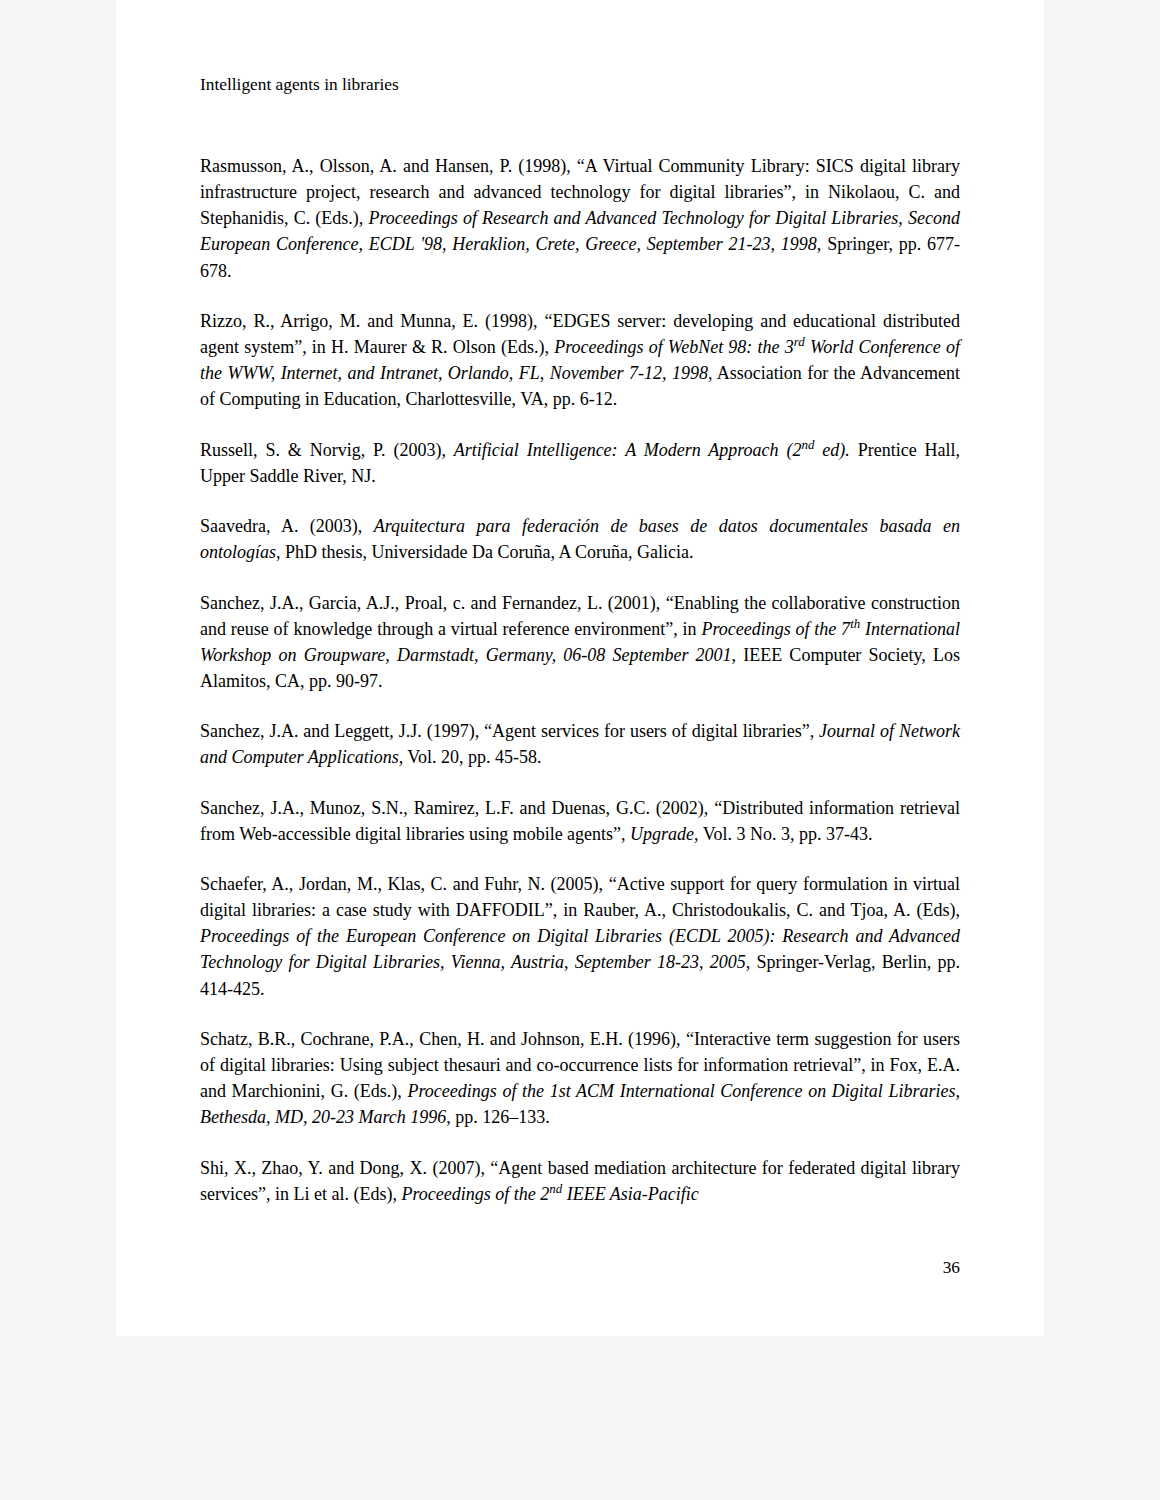Intelligent agents in libraries
Rasmusson, A., Olsson, A. and Hansen, P. (1998), “A Virtual Community Library: SICS digital library infrastructure project, research and advanced technology for digital libraries”, in Nikolaou, C. and Stephanidis, C. (Eds.), Proceedings of Research and Advanced Technology for Digital Libraries, Second European Conference, ECDL '98, Heraklion, Crete, Greece, September 21-23, 1998, Springer, pp. 677-678.
Rizzo, R., Arrigo, M. and Munna, E. (1998), “EDGES server: developing and educational distributed agent system”, in H. Maurer & R. Olson (Eds.), Proceedings of WebNet 98: the 3rd World Conference of the WWW, Internet, and Intranet, Orlando, FL, November 7-12, 1998, Association for the Advancement of Computing in Education, Charlottesville, VA, pp. 6-12.
Russell, S. & Norvig, P. (2003), Artificial Intelligence: A Modern Approach (2nd ed). Prentice Hall, Upper Saddle River, NJ.
Saavedra, A. (2003), Arquitectura para federación de bases de datos documentales basada en ontologías, PhD thesis, Universidade Da Coruña, A Coruña, Galicia.
Sanchez, J.A., Garcia, A.J., Proal, c. and Fernandez, L. (2001), “Enabling the collaborative construction and reuse of knowledge through a virtual reference environment”, in Proceedings of the 7th International Workshop on Groupware, Darmstadt, Germany, 06-08 September 2001, IEEE Computer Society, Los Alamitos, CA, pp. 90-97.
Sanchez, J.A. and Leggett, J.J. (1997), “Agent services for users of digital libraries”, Journal of Network and Computer Applications, Vol. 20, pp. 45-58.
Sanchez, J.A., Munoz, S.N., Ramirez, L.F. and Duenas, G.C. (2002), “Distributed information retrieval from Web-accessible digital libraries using mobile agents”, Upgrade, Vol. 3 No. 3, pp. 37-43.
Schaefer, A., Jordan, M., Klas, C. and Fuhr, N. (2005), “Active support for query formulation in virtual digital libraries: a case study with DAFFODIL”, in Rauber, A., Christodoukalis, C. and Tjoa, A. (Eds), Proceedings of the European Conference on Digital Libraries (ECDL 2005): Research and Advanced Technology for Digital Libraries, Vienna, Austria, September 18-23, 2005, Springer-Verlag, Berlin, pp. 414-425.
Schatz, B.R., Cochrane, P.A., Chen, H. and Johnson, E.H. (1996), “Interactive term suggestion for users of digital libraries: Using subject thesauri and co-occurrence lists for information retrieval”, in Fox, E.A. and Marchionini, G. (Eds.), Proceedings of the 1st ACM International Conference on Digital Libraries, Bethesda, MD, 20-23 March 1996, pp. 126–133.
Shi, X., Zhao, Y. and Dong, X. (2007), “Agent based mediation architecture for federated digital library services”, in Li et al. (Eds), Proceedings of the 2nd IEEE Asia-Pacific
36